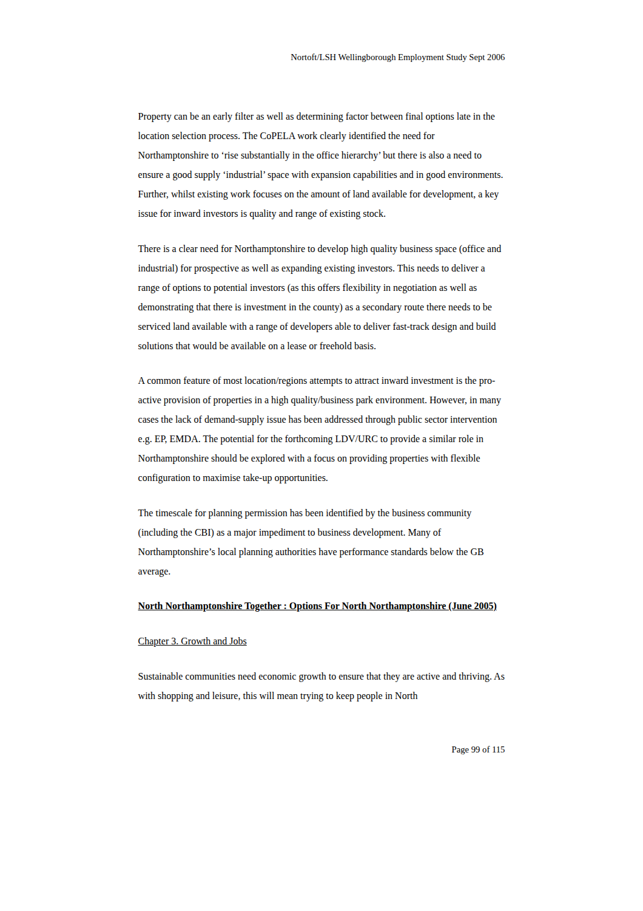Nortoft/LSH Wellingborough Employment Study Sept 2006
Property can be an early filter as well as determining factor between final options late in the location selection process. The CoPELA work clearly identified the need for Northamptonshire to ‘rise substantially in the office hierarchy’ but there is also a need to ensure a good supply ‘industrial’ space with expansion capabilities and in good environments. Further, whilst existing work focuses on the amount of land available for development, a key issue for inward investors is quality and range of existing stock.
There is a clear need for Northamptonshire to develop high quality business space (office and industrial) for prospective as well as expanding existing investors. This needs to deliver a range of options to potential investors (as this offers flexibility in negotiation as well as demonstrating that there is investment in the county) as a secondary route there needs to be serviced land available with a range of developers able to deliver fast-track design and build solutions that would be available on a lease or freehold basis.
A common feature of most location/regions attempts to attract inward investment is the pro-active provision of properties in a high quality/business park environment. However, in many cases the lack of demand-supply issue has been addressed through public sector intervention e.g. EP, EMDA. The potential for the forthcoming LDV/URC to provide a similar role in Northamptonshire should be explored with a focus on providing properties with flexible configuration to maximise take-up opportunities.
The timescale for planning permission has been identified by the business community (including the CBI) as a major impediment to business development. Many of Northamptonshire’s local planning authorities have performance standards below the GB average.
North Northamptonshire Together : Options For North Northamptonshire (June 2005)
Chapter 3. Growth and Jobs
Sustainable communities need economic growth to ensure that they are active and thriving. As with shopping and leisure, this will mean trying to keep people in North
Page 99 of 115